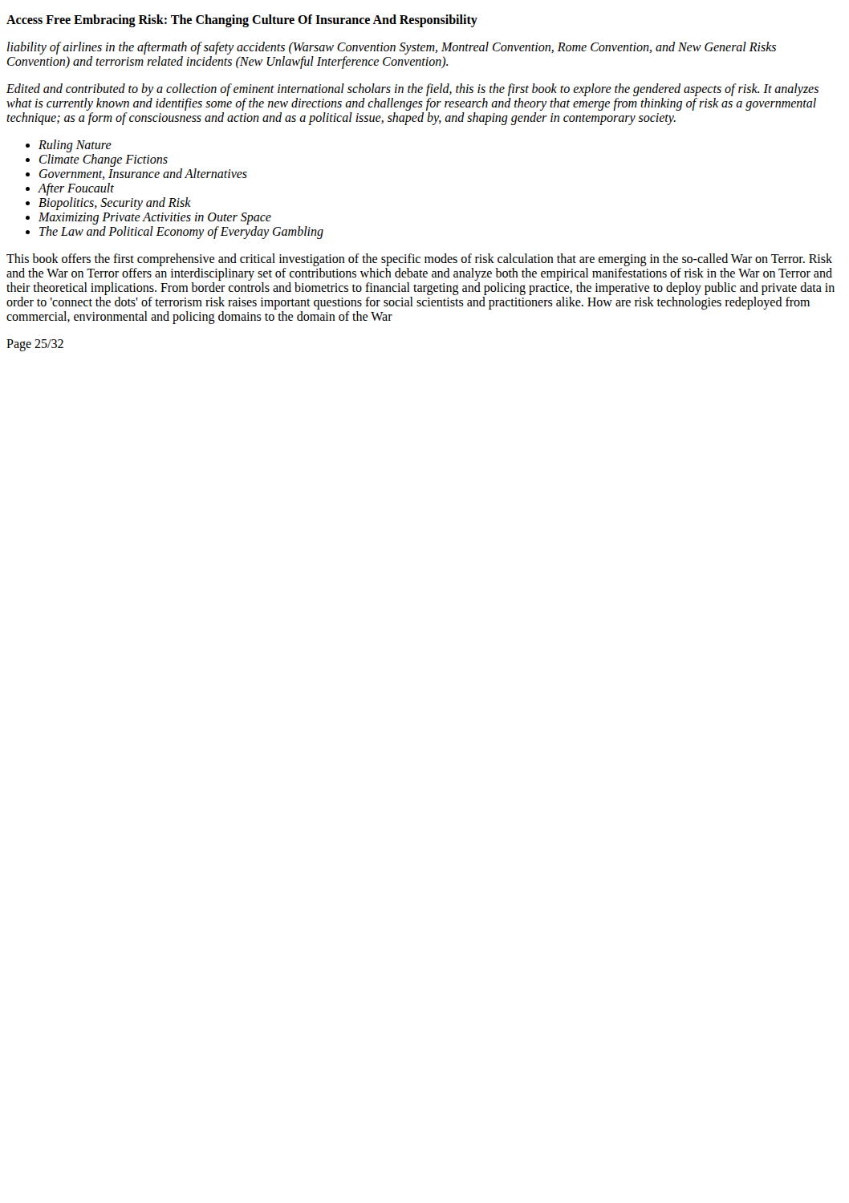Access Free Embracing Risk: The Changing Culture Of Insurance And Responsibility
liability of airlines in the aftermath of safety accidents (Warsaw Convention System, Montreal Convention, Rome Convention, and New General Risks Convention) and terrorism related incidents (New Unlawful Interference Convention).
Edited and contributed to by a collection of eminent international scholars in the field, this is the first book to explore the gendered aspects of risk. It analyzes what is currently known and identifies some of the new directions and challenges for research and theory that emerge from thinking of risk as a governmental technique; as a form of consciousness and action and as a political issue, shaped by, and shaping gender in contemporary society.
Ruling Nature
Climate Change Fictions
Government, Insurance and Alternatives
After Foucault
Biopolitics, Security and Risk
Maximizing Private Activities in Outer Space
The Law and Political Economy of Everyday Gambling
This book offers the first comprehensive and critical investigation of the specific modes of risk calculation that are emerging in the so-called War on Terror. Risk and the War on Terror offers an interdisciplinary set of contributions which debate and analyze both the empirical manifestations of risk in the War on Terror and their theoretical implications. From border controls and biometrics to financial targeting and policing practice, the imperative to deploy public and private data in order to 'connect the dots' of terrorism risk raises important questions for social scientists and practitioners alike. How are risk technologies redeployed from commercial, environmental and policing domains to the domain of the War
Page 25/32